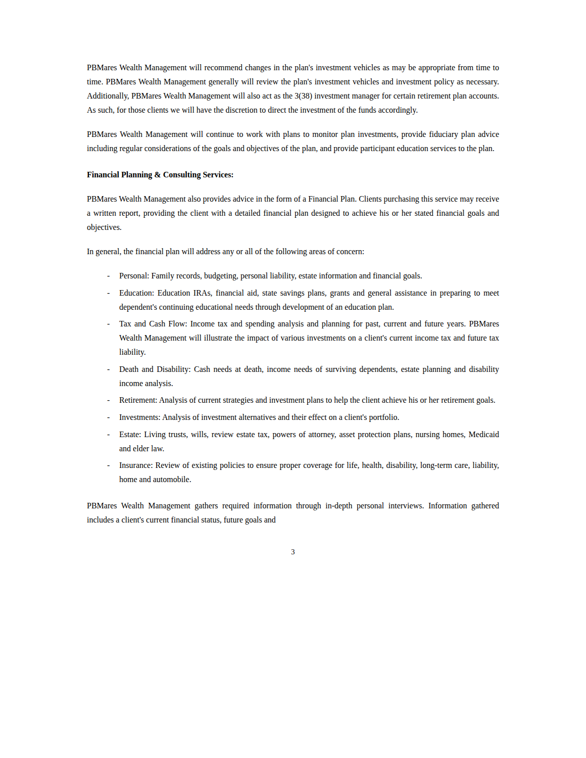PBMares Wealth Management will recommend changes in the plan's investment vehicles as may be appropriate from time to time. PBMares Wealth Management generally will review the plan's investment vehicles and investment policy as necessary. Additionally, PBMares Wealth Management will also act as the 3(38) investment manager for certain retirement plan accounts. As such, for those clients we will have the discretion to direct the investment of the funds accordingly.
PBMares Wealth Management will continue to work with plans to monitor plan investments, provide fiduciary plan advice including regular considerations of the goals and objectives of the plan, and provide participant education services to the plan.
Financial Planning & Consulting Services:
PBMares Wealth Management also provides advice in the form of a Financial Plan. Clients purchasing this service may receive a written report, providing the client with a detailed financial plan designed to achieve his or her stated financial goals and objectives.
In general, the financial plan will address any or all of the following areas of concern:
Personal: Family records, budgeting, personal liability, estate information and financial goals.
Education: Education IRAs, financial aid, state savings plans, grants and general assistance in preparing to meet dependent's continuing educational needs through development of an education plan.
Tax and Cash Flow: Income tax and spending analysis and planning for past, current and future years. PBMares Wealth Management will illustrate the impact of various investments on a client's current income tax and future tax liability.
Death and Disability: Cash needs at death, income needs of surviving dependents, estate planning and disability income analysis.
Retirement: Analysis of current strategies and investment plans to help the client achieve his or her retirement goals.
Investments: Analysis of investment alternatives and their effect on a client's portfolio.
Estate: Living trusts, wills, review estate tax, powers of attorney, asset protection plans, nursing homes, Medicaid and elder law.
Insurance: Review of existing policies to ensure proper coverage for life, health, disability, long-term care, liability, home and automobile.
PBMares Wealth Management gathers required information through in-depth personal interviews. Information gathered includes a client's current financial status, future goals and
3